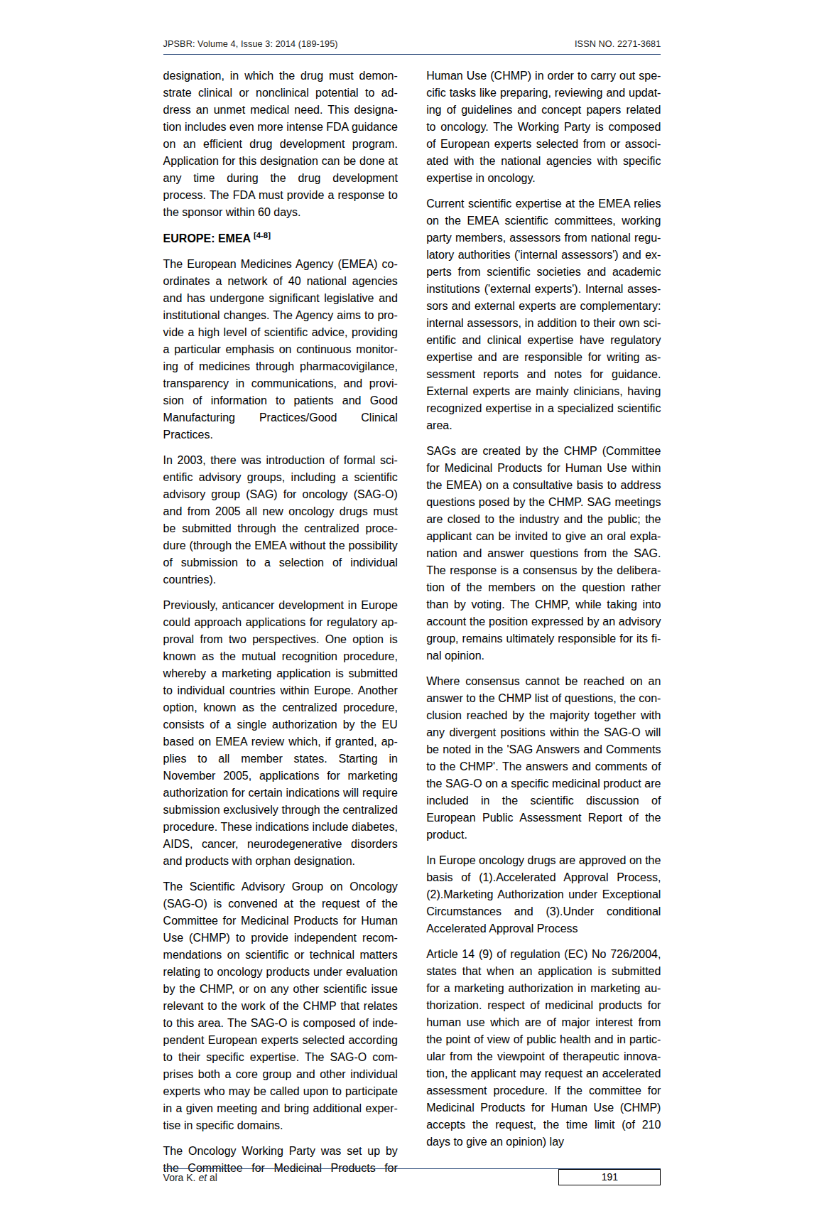JPSBR: Volume 4, Issue 3: 2014 (189-195)
ISSN NO. 2271-3681
designation, in which the drug must demonstrate clinical or nonclinical potential to address an unmet medical need. This designation includes even more intense FDA guidance on an efficient drug development program. Application for this designation can be done at any time during the drug development process. The FDA must provide a response to the sponsor within 60 days.
EUROPE: EMEA [4-8]
The European Medicines Agency (EMEA) coordinates a network of 40 national agencies and has undergone significant legislative and institutional changes. The Agency aims to provide a high level of scientific advice, providing a particular emphasis on continuous monitoring of medicines through pharmacovigilance, transparency in communications, and provision of information to patients and Good Manufacturing Practices/Good Clinical Practices.
In 2003, there was introduction of formal scientific advisory groups, including a scientific advisory group (SAG) for oncology (SAG-O) and from 2005 all new oncology drugs must be submitted through the centralized procedure (through the EMEA without the possibility of submission to a selection of individual countries).
Previously, anticancer development in Europe could approach applications for regulatory approval from two perspectives. One option is known as the mutual recognition procedure, whereby a marketing application is submitted to individual countries within Europe. Another option, known as the centralized procedure, consists of a single authorization by the EU based on EMEA review which, if granted, applies to all member states. Starting in November 2005, applications for marketing authorization for certain indications will require submission exclusively through the centralized procedure. These indications include diabetes, AIDS, cancer, neurodegenerative disorders and products with orphan designation.
The Scientific Advisory Group on Oncology (SAG-O) is convened at the request of the Committee for Medicinal Products for Human Use (CHMP) to provide independent recommendations on scientific or technical matters relating to oncology products under evaluation by the CHMP, or on any other scientific issue relevant to the work of the CHMP that relates to this area. The SAG-O is composed of independent European experts selected according to their specific expertise. The SAG-O comprises both a core group and other individual experts who may be called upon to participate in a given meeting and bring additional expertise in specific domains.
The Oncology Working Party was set up by the Committee for Medicinal Products for Human Use (CHMP) in order to carry out specific tasks like preparing, reviewing and updating of guidelines and concept papers related to oncology. The Working Party is composed of European experts selected from or associated with the national agencies with specific expertise in oncology.
Current scientific expertise at the EMEA relies on the EMEA scientific committees, working party members, assessors from national regulatory authorities ('internal assessors') and experts from scientific societies and academic institutions ('external experts'). Internal assessors and external experts are complementary: internal assessors, in addition to their own scientific and clinical expertise have regulatory expertise and are responsible for writing assessment reports and notes for guidance. External experts are mainly clinicians, having recognized expertise in a specialized scientific area.
SAGs are created by the CHMP (Committee for Medicinal Products for Human Use within the EMEA) on a consultative basis to address questions posed by the CHMP. SAG meetings are closed to the industry and the public; the applicant can be invited to give an oral explanation and answer questions from the SAG. The response is a consensus by the deliberation of the members on the question rather than by voting. The CHMP, while taking into account the position expressed by an advisory group, remains ultimately responsible for its final opinion.
Where consensus cannot be reached on an answer to the CHMP list of questions, the conclusion reached by the majority together with any divergent positions within the SAG-O will be noted in the 'SAG Answers and Comments to the CHMP'. The answers and comments of the SAG-O on a specific medicinal product are included in the scientific discussion of European Public Assessment Report of the product.
In Europe oncology drugs are approved on the basis of (1).Accelerated Approval Process, (2).Marketing Authorization under Exceptional Circumstances and (3).Under conditional Accelerated Approval Process
Article 14 (9) of regulation (EC) No 726/2004, states that when an application is submitted for a marketing authorization in marketing authorization. respect of medicinal products for human use which are of major interest from the point of view of public health and in particular from the viewpoint of therapeutic innovation, the applicant may request an accelerated assessment procedure. If the committee for Medicinal Products for Human Use (CHMP) accepts the request, the time limit (of 210 days to give an opinion) lay
Vora K. et al
191